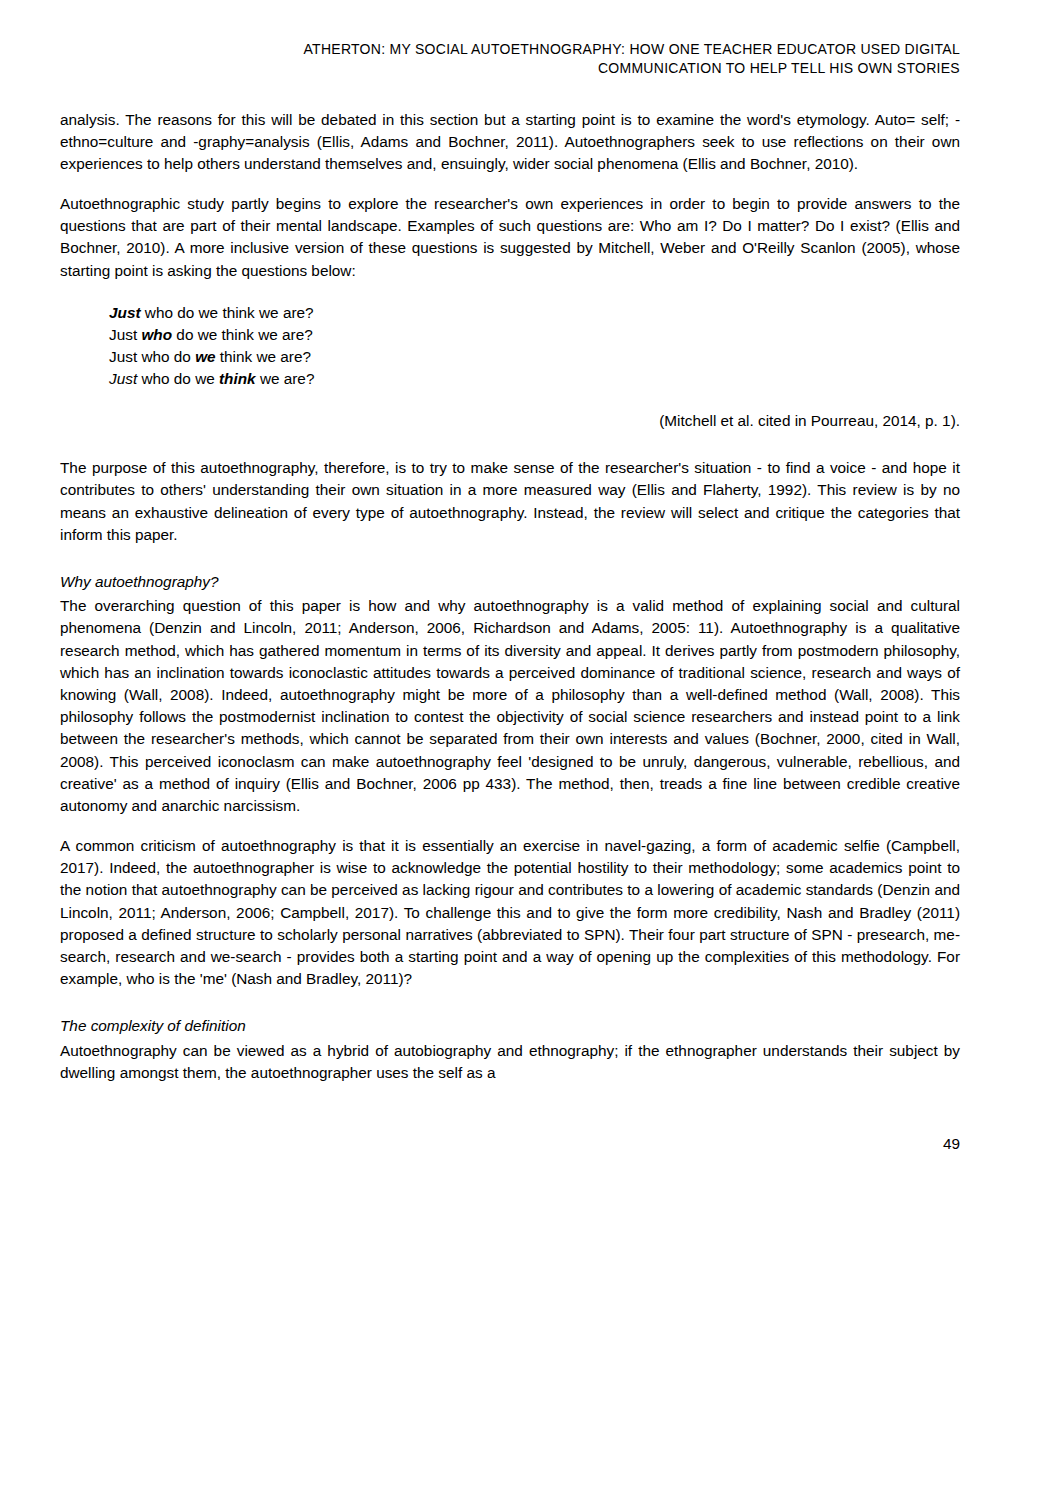ATHERTON: MY SOCIAL AUTOETHNOGRAPHY: HOW ONE TEACHER EDUCATOR USED DIGITAL
COMMUNICATION TO HELP TELL HIS OWN STORIES
analysis. The reasons for this will be debated in this section but a starting point is to examine the word's etymology. Auto= self; -ethno=culture and -graphy=analysis (Ellis, Adams and Bochner, 2011). Autoethnographers seek to use reflections on their own experiences to help others understand themselves and, ensuingly, wider social phenomena (Ellis and Bochner, 2010).
Autoethnographic study partly begins to explore the researcher's own experiences in order to begin to provide answers to the questions that are part of their mental landscape. Examples of such questions are: Who am I? Do I matter? Do I exist? (Ellis and Bochner, 2010). A more inclusive version of these questions is suggested by Mitchell, Weber and O'Reilly Scanlon (2005), whose starting point is asking the questions below:
Just who do we think we are?
Just who do we think we are?
Just who do we think we are?
Just who do we think we are?
(Mitchell et al. cited in Pourreau, 2014, p. 1).
The purpose of this autoethnography, therefore, is to try to make sense of the researcher's situation - to find a voice - and hope it contributes to others' understanding their own situation in a more measured way (Ellis and Flaherty, 1992). This review is by no means an exhaustive delineation of every type of autoethnography. Instead, the review will select and critique the categories that inform this paper.
Why autoethnography?
The overarching question of this paper is how and why autoethnography is a valid method of explaining social and cultural phenomena (Denzin and Lincoln, 2011; Anderson, 2006, Richardson and Adams, 2005: 11). Autoethnography is a qualitative research method, which has gathered momentum in terms of its diversity and appeal. It derives partly from postmodern philosophy, which has an inclination towards iconoclastic attitudes towards a perceived dominance of traditional science, research and ways of knowing (Wall, 2008). Indeed, autoethnography might be more of a philosophy than a well-defined method (Wall, 2008). This philosophy follows the postmodernist inclination to contest the objectivity of social science researchers and instead point to a link between the researcher's methods, which cannot be separated from their own interests and values (Bochner, 2000, cited in Wall, 2008). This perceived iconoclasm can make autoethnography feel 'designed to be unruly, dangerous, vulnerable, rebellious, and creative' as a method of inquiry (Ellis and Bochner, 2006 pp 433). The method, then, treads a fine line between credible creative autonomy and anarchic narcissism.
A common criticism of autoethnography is that it is essentially an exercise in navel-gazing, a form of academic selfie (Campbell, 2017). Indeed, the autoethnographer is wise to acknowledge the potential hostility to their methodology; some academics point to the notion that autoethnography can be perceived as lacking rigour and contributes to a lowering of academic standards (Denzin and Lincoln, 2011; Anderson, 2006; Campbell, 2017). To challenge this and to give the form more credibility, Nash and Bradley (2011) proposed a defined structure to scholarly personal narratives (abbreviated to SPN). Their four part structure of SPN - presearch, me-search, research and we-search - provides both a starting point and a way of opening up the complexities of this methodology. For example, who is the 'me' (Nash and Bradley, 2011)?
The complexity of definition
Autoethnography can be viewed as a hybrid of autobiography and ethnography; if the ethnographer understands their subject by dwelling amongst them, the autoethnographer uses the self as a
49